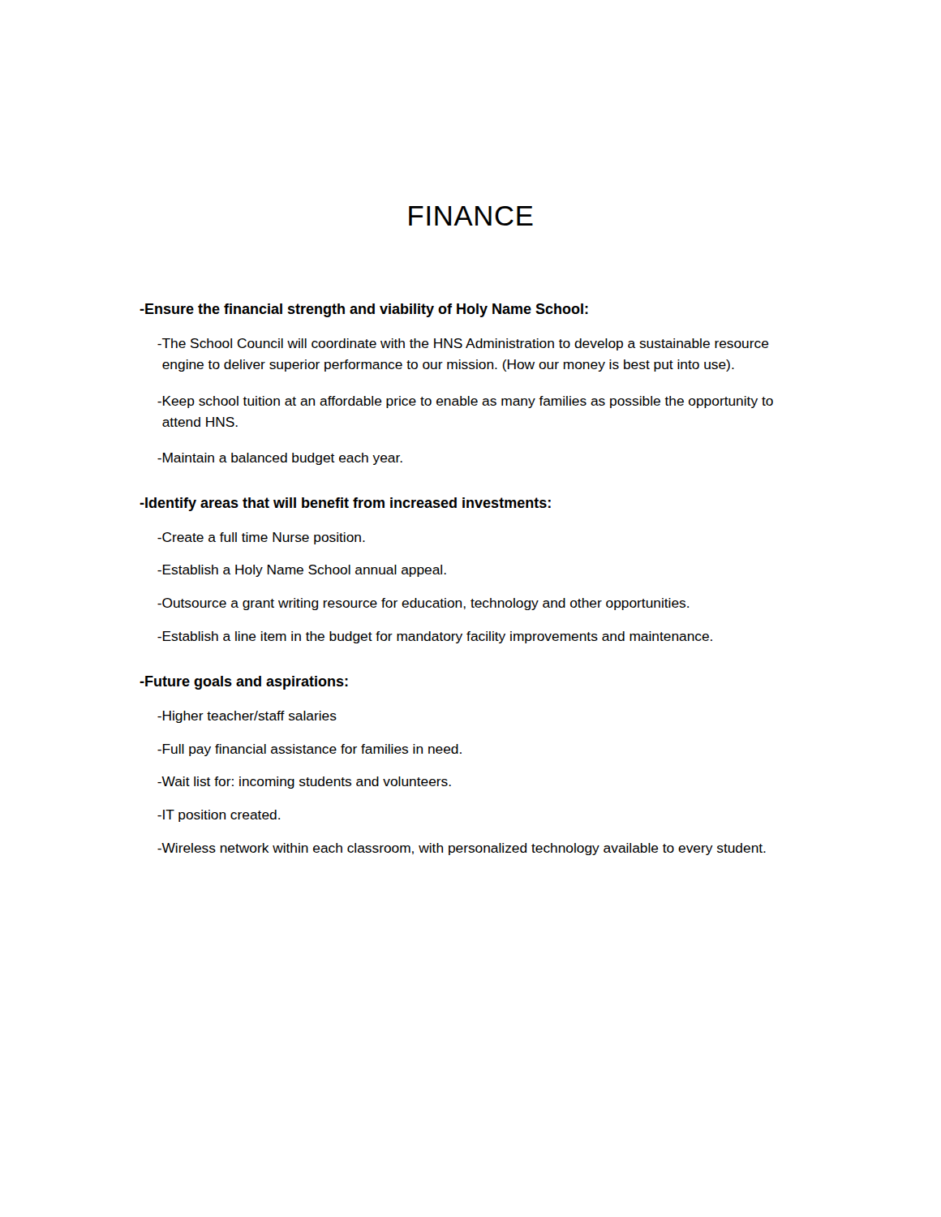FINANCE
-Ensure the financial strength and viability of Holy Name School:
-The School Council will coordinate with the HNS Administration to develop a sustainable resource engine to deliver superior performance to our mission. (How our money is best put into use).
-Keep school tuition at an affordable price to enable as many families as possible the opportunity to attend HNS.
-Maintain a balanced budget each year.
-Identify areas that will benefit from increased investments:
-Create a full time Nurse position.
-Establish a Holy Name School annual appeal.
-Outsource a grant writing resource for education, technology and other opportunities.
-Establish a line item in the budget for mandatory facility improvements and maintenance.
-Future goals and aspirations:
-Higher teacher/staff salaries
-Full pay financial assistance for families in need.
-Wait list for: incoming students and volunteers.
-IT position created.
-Wireless network within each classroom, with personalized technology available to every student.